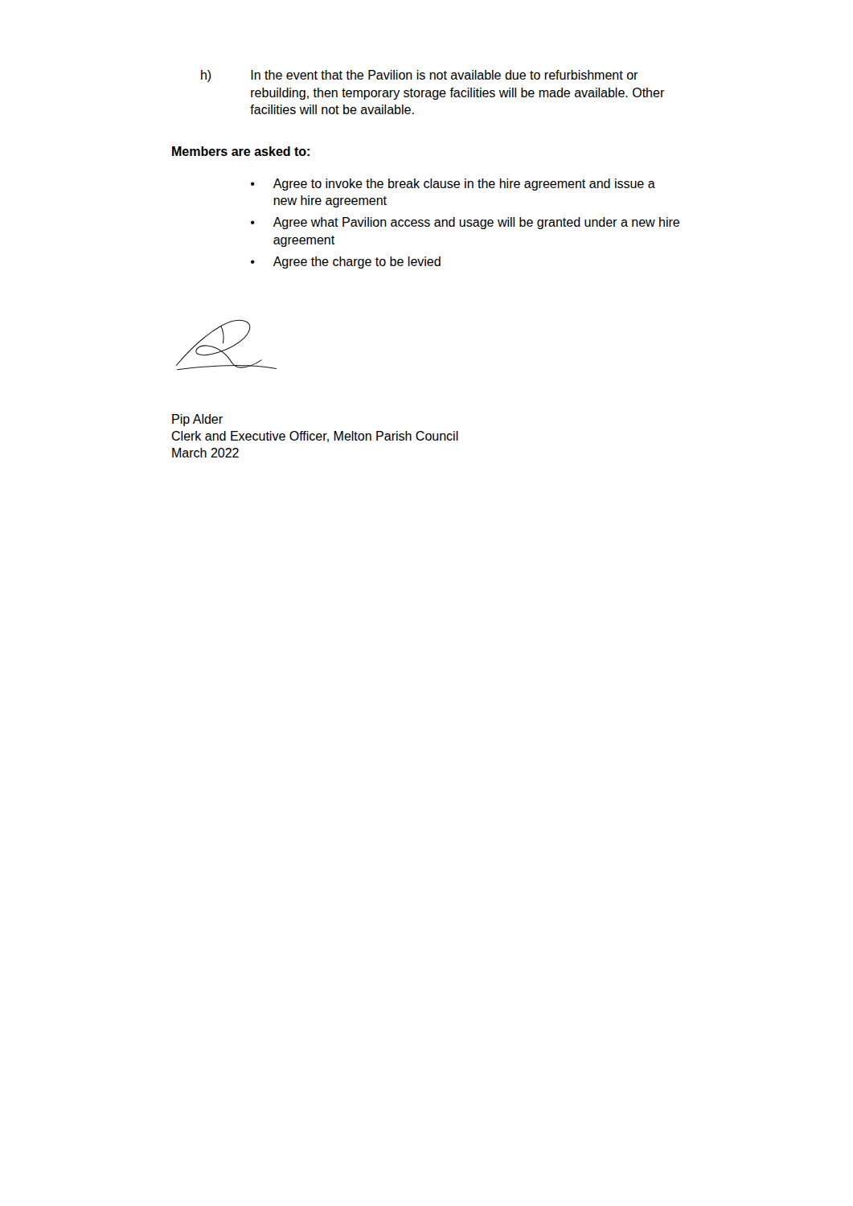h)
In the event that the Pavilion is not available due to refurbishment or rebuilding, then temporary storage facilities will be made available. Other facilities will not be available.
Members are asked to:
Agree to invoke the break clause in the hire agreement and issue a new hire agreement
Agree what Pavilion access and usage will be granted under a new hire agreement
Agree the charge to be levied
Pip Alder
Clerk and Executive Officer, Melton Parish Council
March 2022